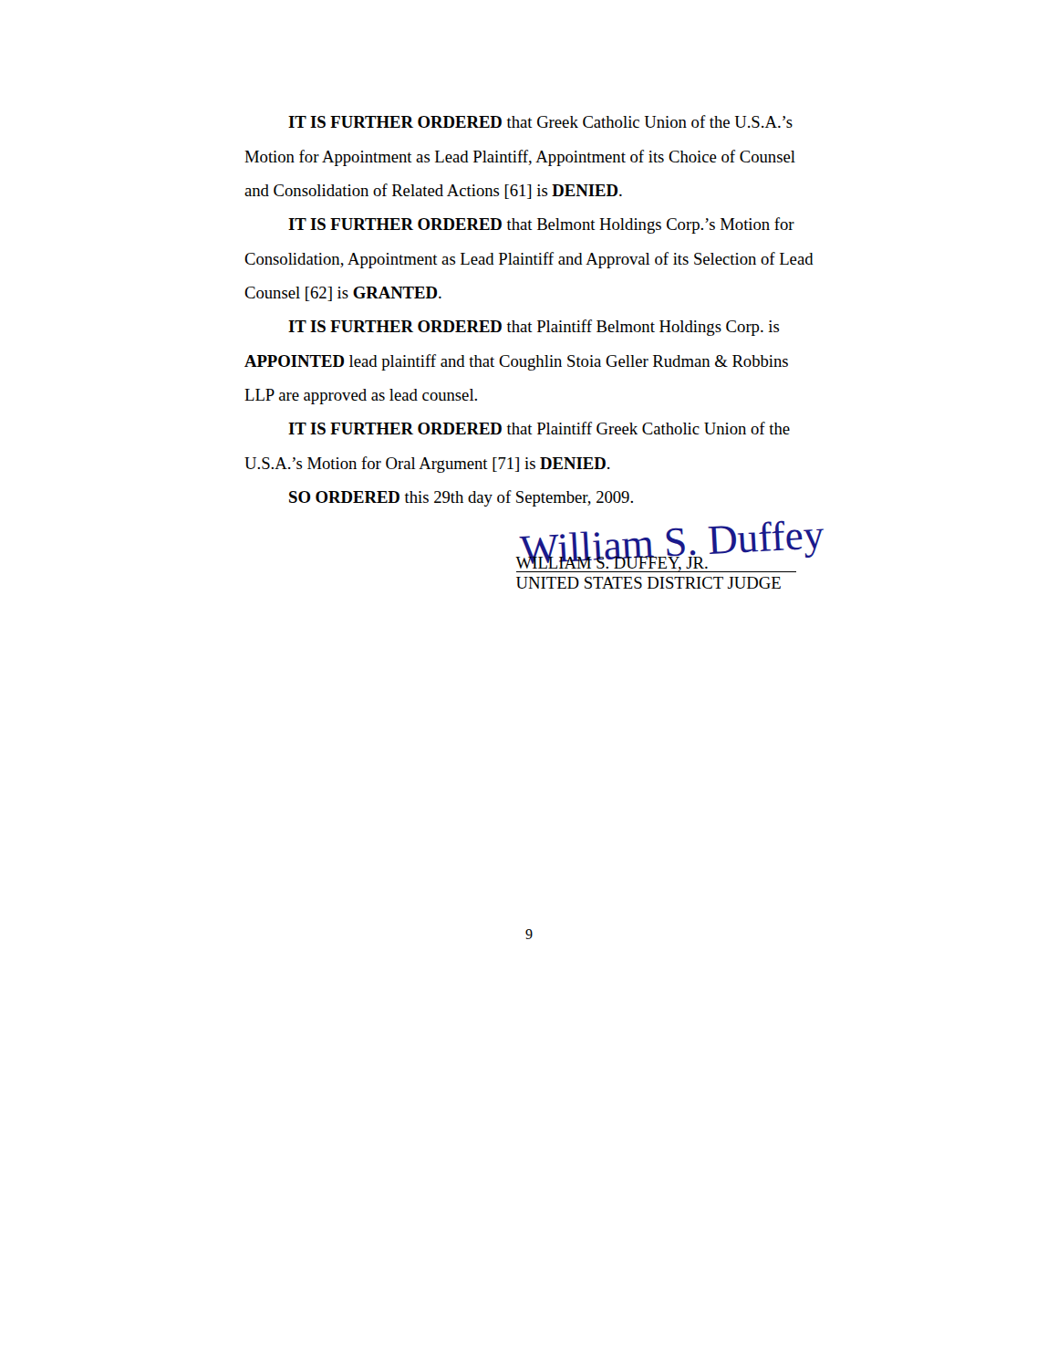IT IS FURTHER ORDERED that Greek Catholic Union of the U.S.A.’s Motion for Appointment as Lead Plaintiff, Appointment of its Choice of Counsel and Consolidation of Related Actions [61] is DENIED.
IT IS FURTHER ORDERED that Belmont Holdings Corp.’s Motion for Consolidation, Appointment as Lead Plaintiff and Approval of its Selection of Lead Counsel [62] is GRANTED.
IT IS FURTHER ORDERED that Plaintiff Belmont Holdings Corp. is APPOINTED lead plaintiff and that Coughlin Stoia Geller Rudman & Robbins LLP are approved as lead counsel.
IT IS FURTHER ORDERED that Plaintiff Greek Catholic Union of the U.S.A.’s Motion for Oral Argument [71] is DENIED.
SO ORDERED this 29th day of September, 2009.
William S. Duffey
WILLIAM S. DUFFEY, JR.
UNITED STATES DISTRICT JUDGE
9